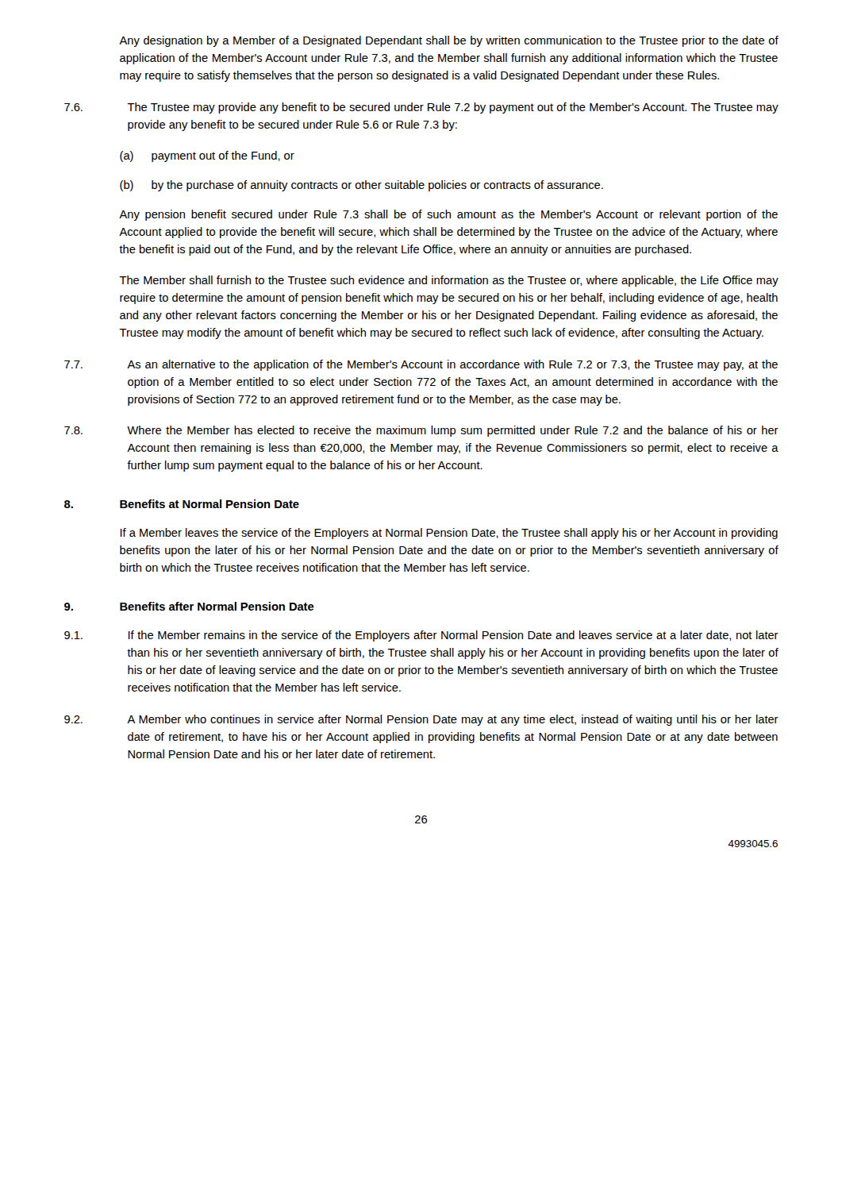Any designation by a Member of a Designated Dependant shall be by written communication to the Trustee prior to the date of application of the Member's Account under Rule 7.3, and the Member shall furnish any additional information which the Trustee may require to satisfy themselves that the person so designated is a valid Designated Dependant under these Rules.
7.6.
The Trustee may provide any benefit to be secured under Rule 7.2 by payment out of the Member's Account. The Trustee may provide any benefit to be secured under Rule 5.6 or Rule 7.3 by:
(a)
payment out of the Fund, or
(b)
by the purchase of annuity contracts or other suitable policies or contracts of assurance.
Any pension benefit secured under Rule 7.3 shall be of such amount as the Member's Account or relevant portion of the Account applied to provide the benefit will secure, which shall be determined by the Trustee on the advice of the Actuary, where the benefit is paid out of the Fund, and by the relevant Life Office, where an annuity or annuities are purchased.
The Member shall furnish to the Trustee such evidence and information as the Trustee or, where applicable, the Life Office may require to determine the amount of pension benefit which may be secured on his or her behalf, including evidence of age, health and any other relevant factors concerning the Member or his or her Designated Dependant. Failing evidence as aforesaid, the Trustee may modify the amount of benefit which may be secured to reflect such lack of evidence, after consulting the Actuary.
7.7.
As an alternative to the application of the Member's Account in accordance with Rule 7.2 or 7.3, the Trustee may pay, at the option of a Member entitled to so elect under Section 772 of the Taxes Act, an amount determined in accordance with the provisions of Section 772 to an approved retirement fund or to the Member, as the case may be.
7.8.
Where the Member has elected to receive the maximum lump sum permitted under Rule 7.2 and the balance of his or her Account then remaining is less than €20,000, the Member may, if the Revenue Commissioners so permit, elect to receive a further lump sum payment equal to the balance of his or her Account.
8. Benefits at Normal Pension Date
If a Member leaves the service of the Employers at Normal Pension Date, the Trustee shall apply his or her Account in providing benefits upon the later of his or her Normal Pension Date and the date on or prior to the Member's seventieth anniversary of birth on which the Trustee receives notification that the Member has left service.
9. Benefits after Normal Pension Date
9.1.
If the Member remains in the service of the Employers after Normal Pension Date and leaves service at a later date, not later than his or her seventieth anniversary of birth, the Trustee shall apply his or her Account in providing benefits upon the later of his or her date of leaving service and the date on or prior to the Member's seventieth anniversary of birth on which the Trustee receives notification that the Member has left service.
9.2.
A Member who continues in service after Normal Pension Date may at any time elect, instead of waiting until his or her later date of retirement, to have his or her Account applied in providing benefits at Normal Pension Date or at any date between Normal Pension Date and his or her later date of retirement.
26
4993045.6